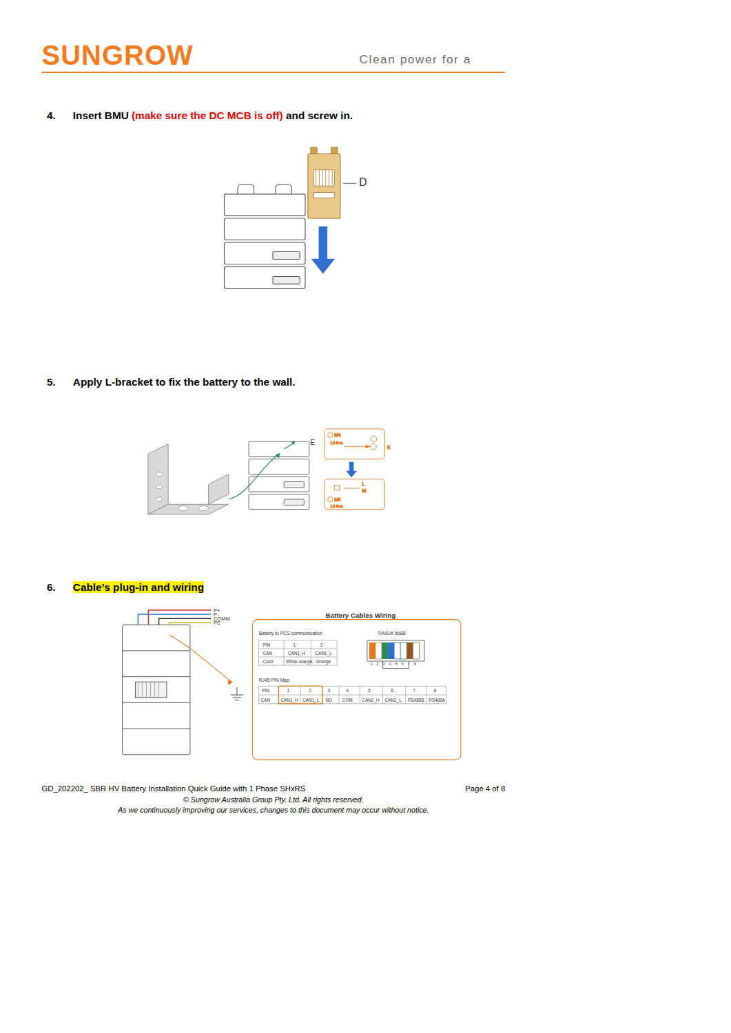SUNGROW
Clean power for a
4.
Insert BMU (make sure the DC MCB is off) and screw in.
5.
Apply L-bracket to fix the battery to the wall.
6.
Cable’s plug-in and wiring
GD_202202_ SBR HV Battery Installation Quick Guide with 1 Phase SHxRS
Page 4 of 8
© Sungrow Australia Group Pty. Ltd. All rights reserved.
As we continuously improving our services, changes to this document may occur without notice.